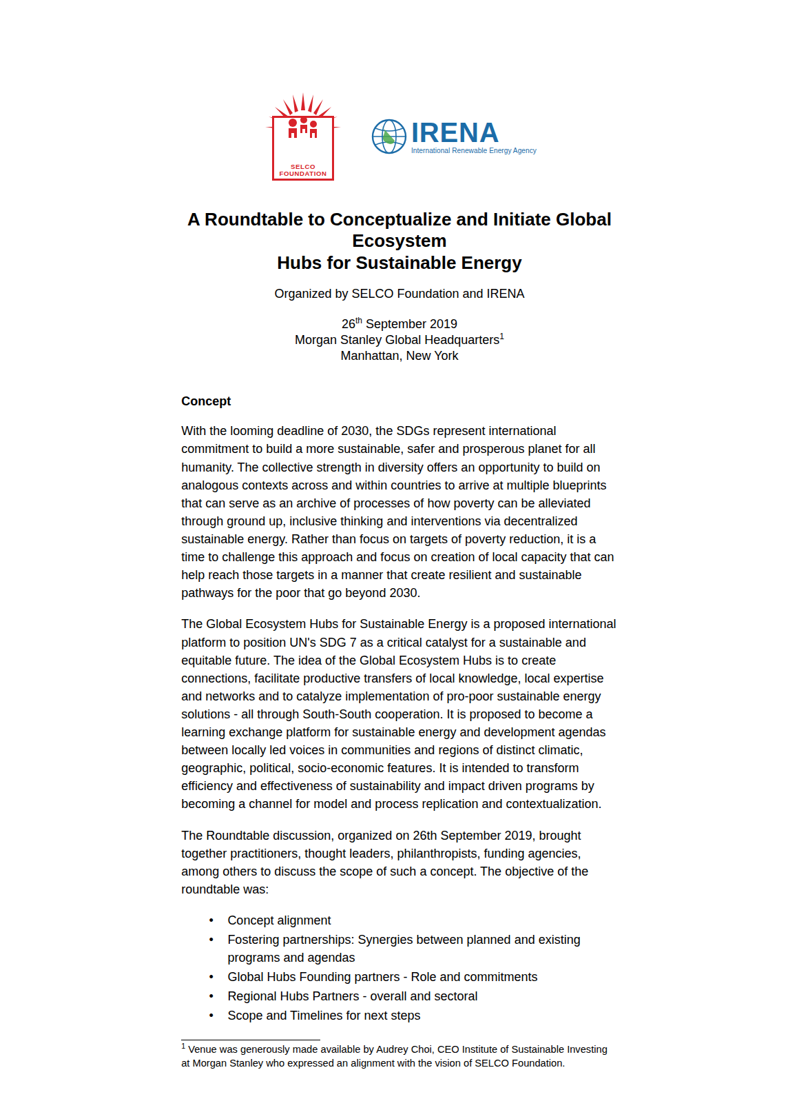SELCO
FOUNDATION
IRENA
International Renewable Energy Agency
A Roundtable to Conceptualize and Initiate Global Ecosystem
Hubs for Sustainable Energy
Organized by SELCO Foundation and IRENA
26th September 2019
Morgan Stanley Global Headquarters1
Manhattan, New York
Concept
With the looming deadline of 2030, the SDGs represent international commitment to build a more sustainable, safer and prosperous planet for all humanity. The collective strength in diversity offers an opportunity to build on analogous contexts across and within countries to arrive at multiple blueprints that can serve as an archive of processes of how poverty can be alleviated through ground up, inclusive thinking and interventions via decentralized sustainable energy. Rather than focus on targets of poverty reduction, it is a time to challenge this approach and focus on creation of local capacity that can help reach those targets in a manner that create resilient and sustainable pathways for the poor that go beyond 2030.
The Global Ecosystem Hubs for Sustainable Energy is a proposed international platform to position UN's SDG 7 as a critical catalyst for a sustainable and equitable future. The idea of the Global Ecosystem Hubs is to create connections, facilitate productive transfers of local knowledge, local expertise and networks and to catalyze implementation of pro-poor sustainable energy solutions - all through South-South cooperation. It is proposed to become a learning exchange platform for sustainable energy and development agendas between locally led voices in communities and regions of distinct climatic, geographic, political, socio-economic features. It is intended to transform efficiency and effectiveness of sustainability and impact driven programs by becoming a channel for model and process replication and contextualization.
The Roundtable discussion, organized on 26th September 2019, brought together practitioners, thought leaders, philanthropists, funding agencies, among others to discuss the scope of such a concept. The objective of the roundtable was:
Concept alignment
Fostering partnerships: Synergies between planned and existing programs and agendas
Global Hubs Founding partners - Role and commitments
Regional Hubs Partners - overall and sectoral
Scope and Timelines for next steps
1 Venue was generously made available by Audrey Choi, CEO Institute of Sustainable Investing at Morgan Stanley who expressed an alignment with the vision of SELCO Foundation.